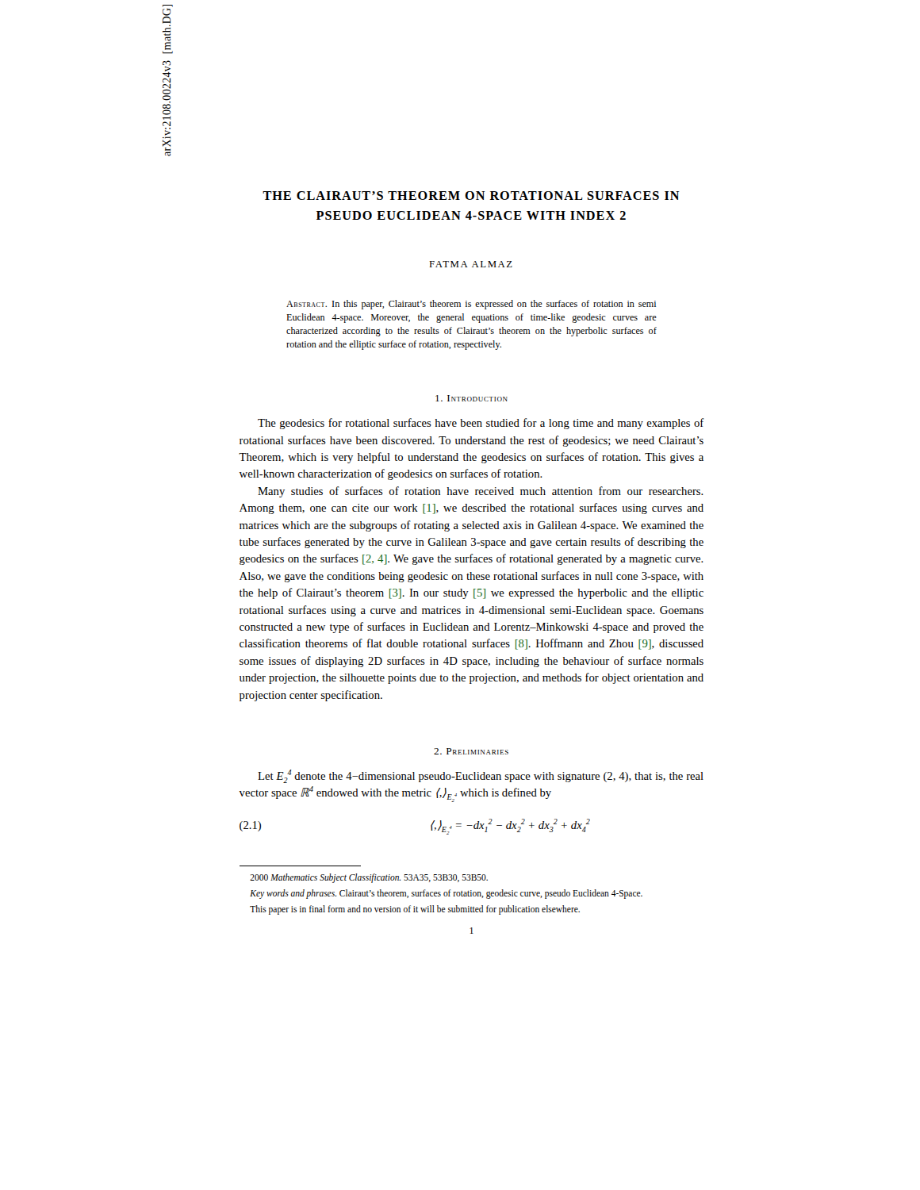arXiv:2108.00224v3 [math.DG] 13 Nov 2021
The Clairaut’s Theorem on Rotational Surfaces in
Pseudo Euclidean 4-Space with Index 2
Fatma Almaz
Abstract. In this paper, Clairaut’s theorem is expressed on the surfaces of rotation in semi Euclidean 4-space. Moreover, the general equations of time-like geodesic curves are characterized according to the results of Clairaut’s theorem on the hyperbolic surfaces of rotation and the elliptic surface of rotation, respectively.
1. Introduction
The geodesics for rotational surfaces have been studied for a long time and many examples of rotational surfaces have been discovered. To understand the rest of geodesics; we need Clairaut’s Theorem, which is very helpful to understand the geodesics on surfaces of rotation. This gives a well-known characterization of geodesics on surfaces of rotation.
Many studies of surfaces of rotation have received much attention from our researchers. Among them, one can cite our work [1], we described the rotational surfaces using curves and matrices which are the subgroups of rotating a selected axis in Galilean 4-space. We examined the tube surfaces generated by the curve in Galilean 3-space and gave certain results of describing the geodesics on the surfaces [2, 4]. We gave the surfaces of rotational generated by a magnetic curve. Also, we gave the conditions being geodesic on these rotational surfaces in null cone 3-space, with the help of Clairaut’s theorem [3]. In our study [5] we expressed the hyperbolic and the elliptic rotational surfaces using a curve and matrices in 4-dimensional semi-Euclidean space. Goemans constructed a new type of surfaces in Euclidean and Lorentz–Minkowski 4-space and proved the classification theorems of flat double rotational surfaces [8]. Hoffmann and Zhou [9], discussed some issues of displaying 2D surfaces in 4D space, including the behaviour of surface normals under projection, the silhouette points due to the projection, and methods for object orientation and projection center specification.
2. Preliminaries
Let E24 denote the 4−dimensional pseudo-Euclidean space with signature (2, 4), that is, the real vector space ℝ4 endowed with the metric ⟨,⟩E24 which is defined by
(2.1)
⟨,⟩E24 = −dx12 − dx22 + dx32 + dx42
2000 Mathematics Subject Classification. 53A35, 53B30, 53B50.
Key words and phrases. Clairaut’s theorem, surfaces of rotation, geodesic curve, pseudo Euclidean 4-Space.
This paper is in final form and no version of it will be submitted for publication elsewhere.
1